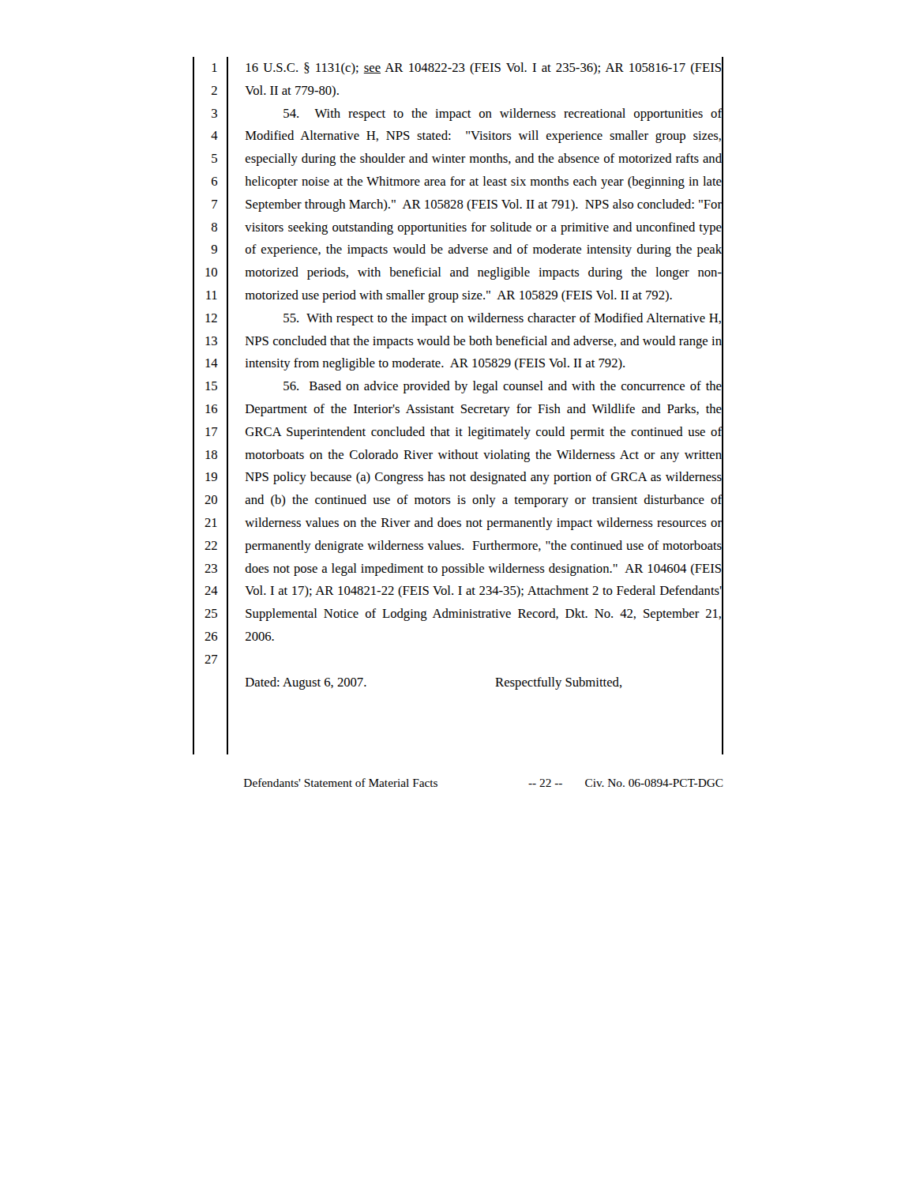1
2
3
4
5
6
7
8
9
10
11
12
13
14
15
16
17
18
19
20
21
22
23
24
25
26
27
16 U.S.C. § 1131(c); see AR 104822-23 (FEIS Vol. I at 235-36); AR 105816-17 (FEIS Vol. II at 779-80).
54. With respect to the impact on wilderness recreational opportunities of Modified Alternative H, NPS stated: "Visitors will experience smaller group sizes, especially during the shoulder and winter months, and the absence of motorized rafts and helicopter noise at the Whitmore area for at least six months each year (beginning in late September through March)." AR 105828 (FEIS Vol. II at 791). NPS also concluded: "For visitors seeking outstanding opportunities for solitude or a primitive and unconfined type of experience, the impacts would be adverse and of moderate intensity during the peak motorized periods, with beneficial and negligible impacts during the longer non-motorized use period with smaller group size." AR 105829 (FEIS Vol. II at 792).
55. With respect to the impact on wilderness character of Modified Alternative H, NPS concluded that the impacts would be both beneficial and adverse, and would range in intensity from negligible to moderate. AR 105829 (FEIS Vol. II at 792).
56. Based on advice provided by legal counsel and with the concurrence of the Department of the Interior's Assistant Secretary for Fish and Wildlife and Parks, the GRCA Superintendent concluded that it legitimately could permit the continued use of motorboats on the Colorado River without violating the Wilderness Act or any written NPS policy because (a) Congress has not designated any portion of GRCA as wilderness and (b) the continued use of motors is only a temporary or transient disturbance of wilderness values on the River and does not permanently impact wilderness resources or permanently denigrate wilderness values. Furthermore, "the continued use of motorboats does not pose a legal impediment to possible wilderness designation." AR 104604 (FEIS Vol. I at 17); AR 104821-22 (FEIS Vol. I at 234-35); Attachment 2 to Federal Defendants' Supplemental Notice of Lodging Administrative Record, Dkt. No. 42, September 21, 2006.
Dated: August 6, 2007. Respectfully Submitted,
Defendants' Statement of Material Facts
-- 22 --
Civ. No. 06-0894-PCT-DGC